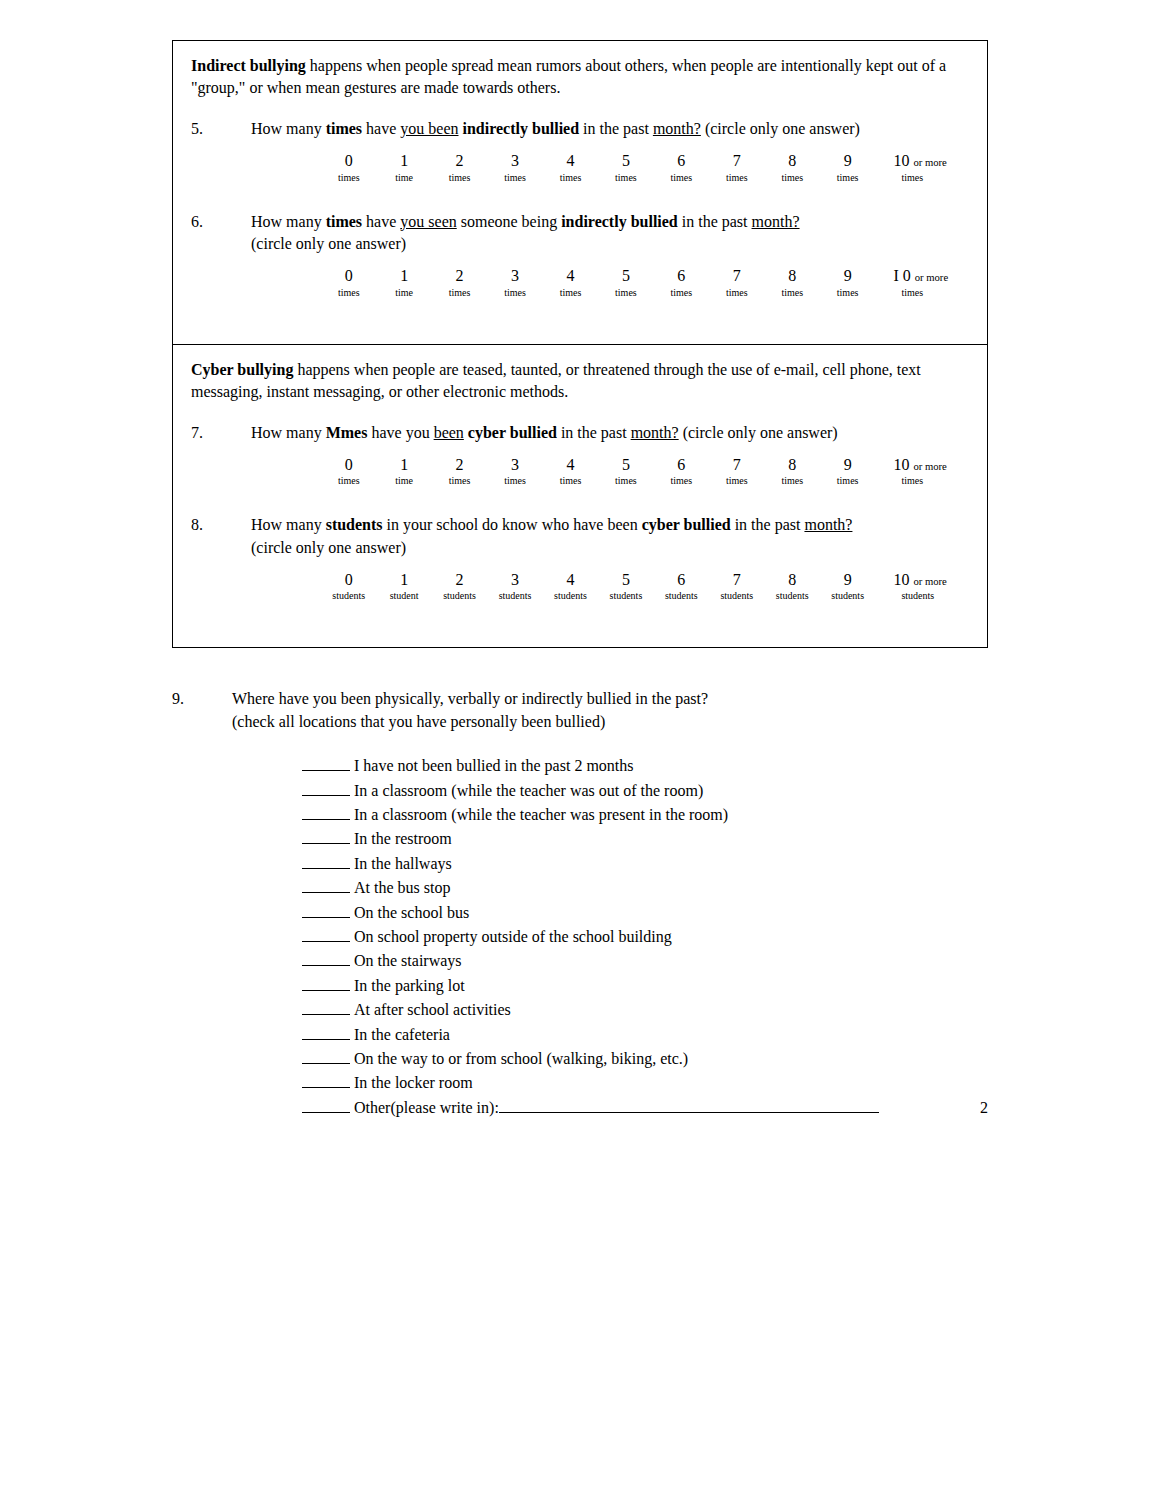Indirect bullying happens when people spread mean rumors about others, when people are intentionally kept out of a "group," or when mean gestures are made towards others.
5.
How many times have you been indirectly bullied in the past month? (circle only one answer)
0 times
1 time
2 times
3 times
4 times
5 times
6 times
7 times
8 times
9 times
10 or more times
6.
How many times have you seen someone being indirectly bullied in the past month?
(circle only one answer)
0 times
1 time
2 times
3 times
4 times
5 times
6 times
7 times
8 times
9 times
I 0 or more times
Cyber bullying happens when people are teased, taunted, or threatened through the use of e-mail, cell phone, text messaging, instant messaging, or other electronic methods.
7.
How many Mmes have you been cyber bullied in the past month? (circle only one answer)
0 times
1 time
2 times
3 times
4 times
5 times
6 times
7 times
8 times
9 times
10 or more times
8.
How many students in your school do know who have been cyber bullied in the past month?
(circle only one answer)
0 students
1 student
2 students
3 students
4 students
5 students
6 students
7 students
8 students
9 students
10 or more students
9.
Where have you been physically, verbally or indirectly bullied in the past?
(check all locations that you have personally been bullied)
I have not been bullied in the past 2 months
In a classroom (while the teacher was out of the room)
In a classroom (while the teacher was present in the room)
In the restroom
In the hallways
At the bus stop
On the school bus
On school property outside of the school building
On the stairways
In the parking lot
At after school activities
In the cafeteria
On the way to or from school (walking, biking, etc.)
In the locker room
Other(please write in):
2